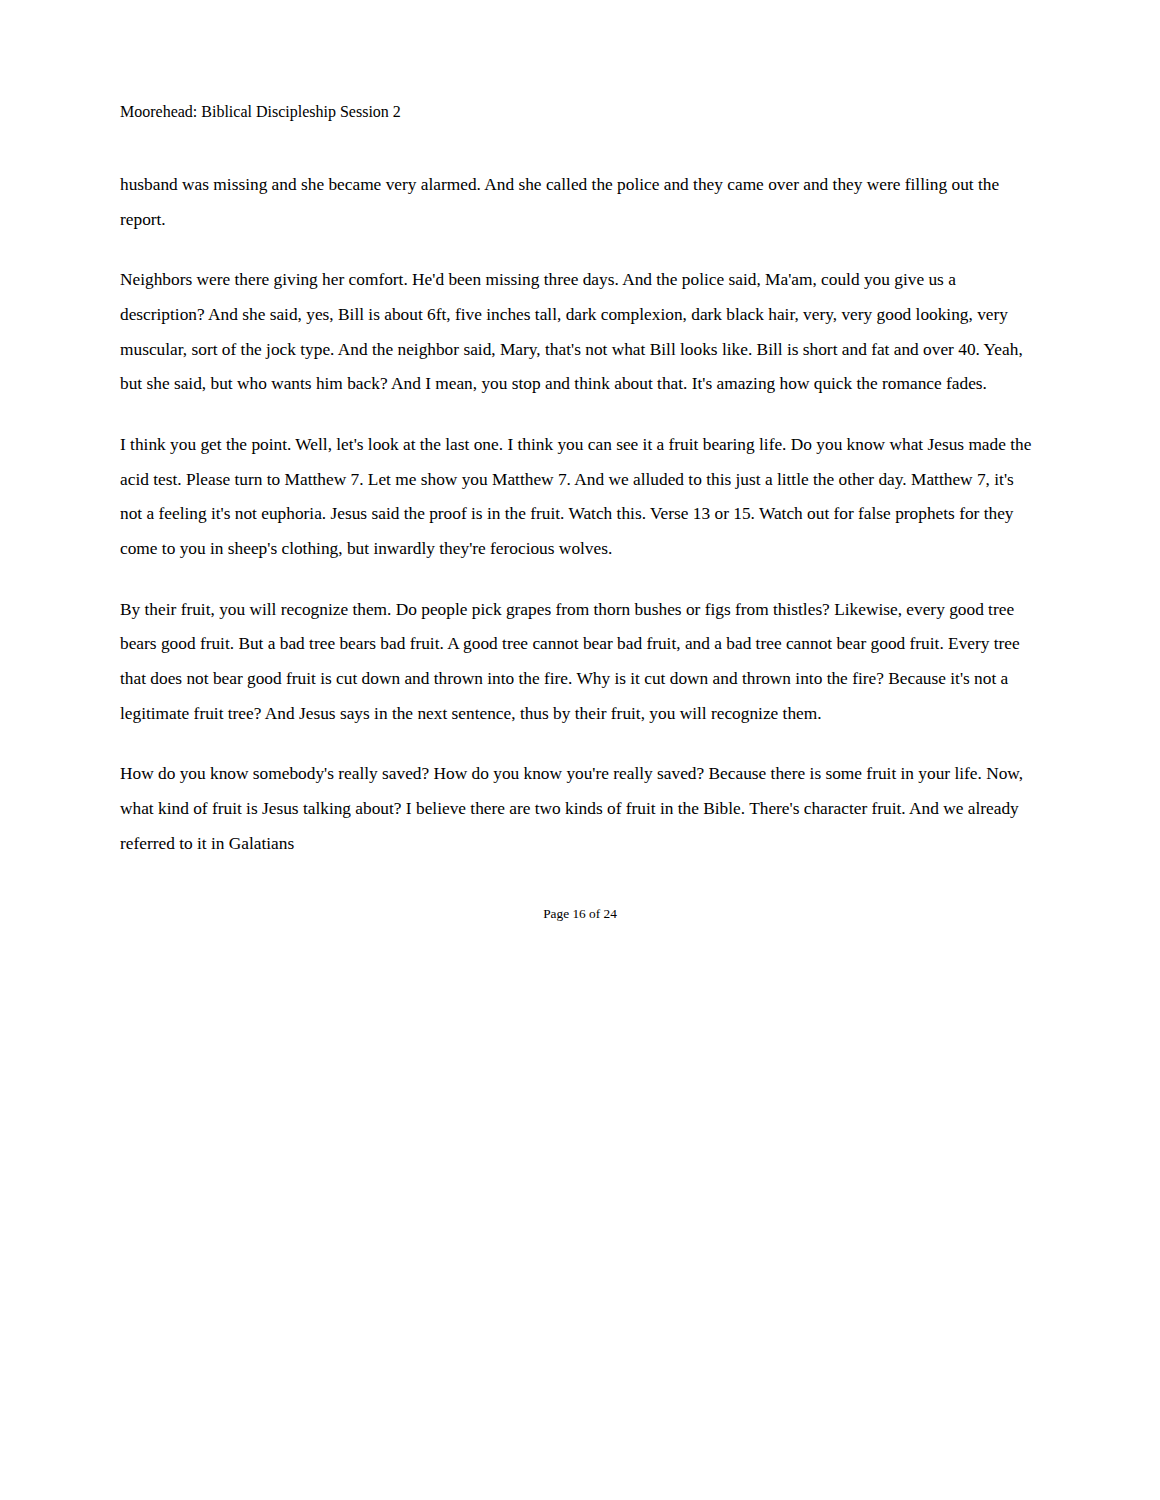Moorehead: Biblical Discipleship Session 2
husband was missing and she became very alarmed. And she called the police and they came over and they were filling out the report.
Neighbors were there giving her comfort. He'd been missing three days. And the police said, Ma'am, could you give us a description? And she said, yes, Bill is about 6ft, five inches tall, dark complexion, dark black hair, very, very good looking, very muscular, sort of the jock type. And the neighbor said, Mary, that's not what Bill looks like. Bill is short and fat and over 40. Yeah, but she said, but who wants him back? And I mean, you stop and think about that. It's amazing how quick the romance fades.
I think you get the point. Well, let's look at the last one. I think you can see it a fruit bearing life. Do you know what Jesus made the acid test. Please turn to Matthew 7. Let me show you Matthew 7. And we alluded to this just a little the other day. Matthew 7, it's not a feeling it's not euphoria. Jesus said the proof is in the fruit. Watch this. Verse 13 or 15. Watch out for false prophets for they come to you in sheep's clothing, but inwardly they're ferocious wolves.
By their fruit, you will recognize them. Do people pick grapes from thorn bushes or figs from thistles? Likewise, every good tree bears good fruit. But a bad tree bears bad fruit. A good tree cannot bear bad fruit, and a bad tree cannot bear good fruit. Every tree that does not bear good fruit is cut down and thrown into the fire. Why is it cut down and thrown into the fire? Because it's not a legitimate fruit tree? And Jesus says in the next sentence, thus by their fruit, you will recognize them.
How do you know somebody's really saved? How do you know you're really saved? Because there is some fruit in your life. Now, what kind of fruit is Jesus talking about? I believe there are two kinds of fruit in the Bible. There's character fruit. And we already referred to it in Galatians
Page 16 of 24